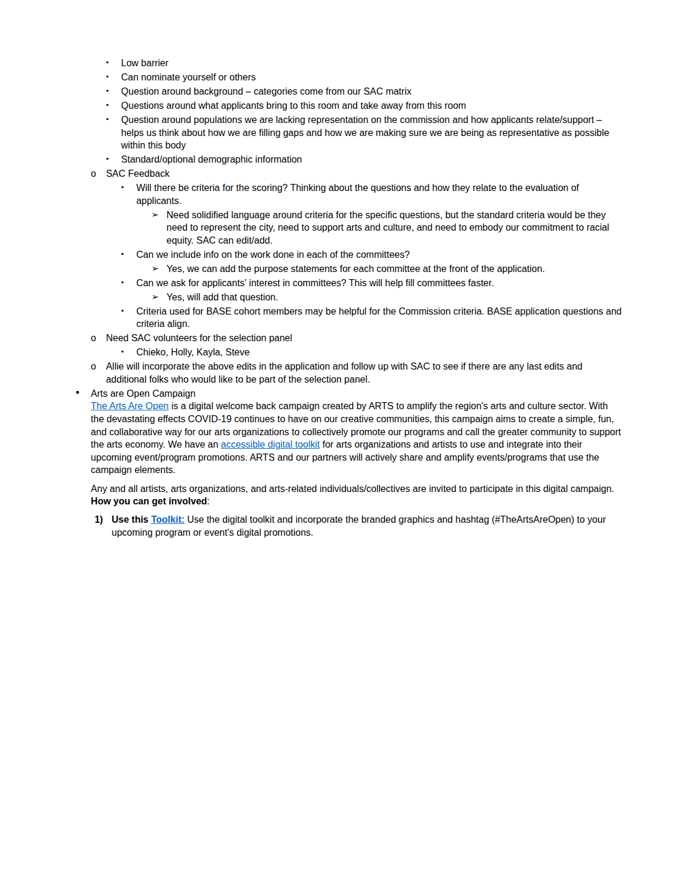▪Low barrier
▪Can nominate yourself or others
▪Question around background – categories come from our SAC matrix
▪Questions around what applicants bring to this room and take away from this room
▪Question around populations we are lacking representation on the commission and how applicants relate/support – helps us think about how we are filling gaps and how we are making sure we are being as representative as possible within this body
▪Standard/optional demographic information
o SAC Feedback
▪Will there be criteria for the scoring? Thinking about the questions and how they relate to the evaluation of applicants.
➢Need solidified language around criteria for the specific questions, but the standard criteria would be they need to represent the city, need to support arts and culture, and need to embody our commitment to racial equity. SAC can edit/add.
▪Can we include info on the work done in each of the committees?
➢Yes, we can add the purpose statements for each committee at the front of the application.
▪Can we ask for applicants' interest in committees? This will help fill committees faster.
➢Yes, will add that question.
▪Criteria used for BASE cohort members may be helpful for the Commission criteria. BASE application questions and criteria align.
o Need SAC volunteers for the selection panel
▪Chieko, Holly, Kayla, Steve
o Allie will incorporate the above edits in the application and follow up with SAC to see if there are any last edits and additional folks who would like to be part of the selection panel.
•Arts are Open Campaign
The Arts Are Open is a digital welcome back campaign created by ARTS to amplify the region's arts and culture sector. With the devastating effects COVID-19 continues to have on our creative communities, this campaign aims to create a simple, fun, and collaborative way for our arts organizations to collectively promote our programs and call the greater community to support the arts economy. We have an accessible digital toolkit for arts organizations and artists to use and integrate into their upcoming event/program promotions. ARTS and our partners will actively share and amplify events/programs that use the campaign elements.
Any and all artists, arts organizations, and arts-related individuals/collectives are invited to participate in this digital campaign. How you can get involved:
1) Use this Toolkit: Use the digital toolkit and incorporate the branded graphics and hashtag (#TheArtsAreOpen) to your upcoming program or event's digital promotions.